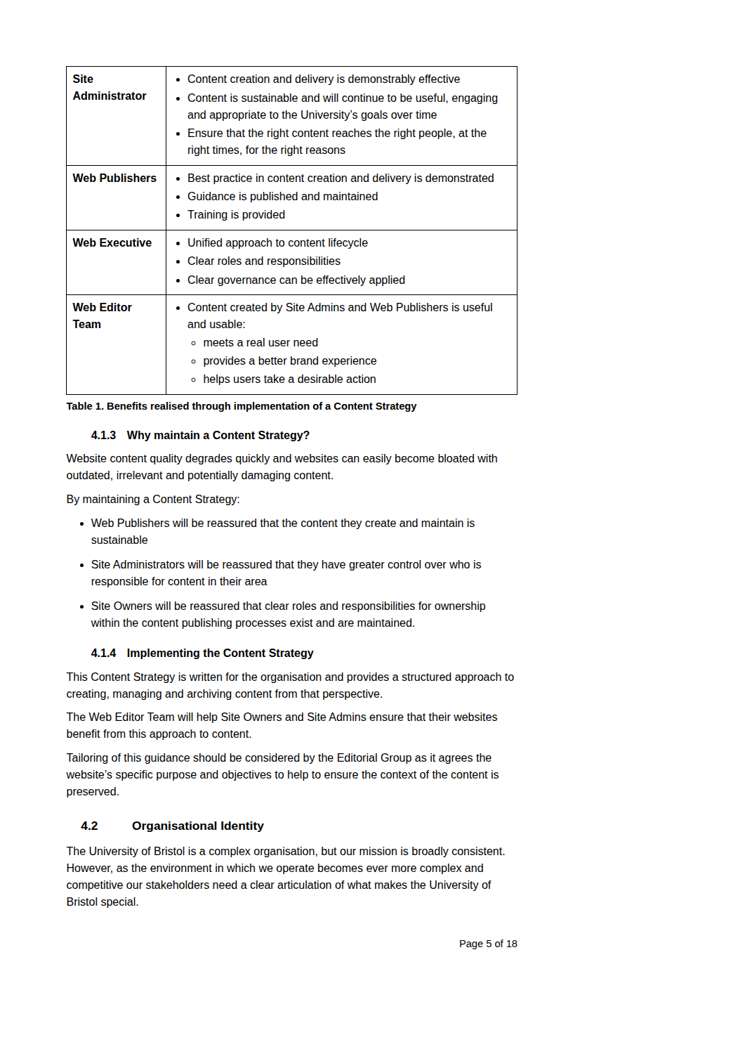| Site Administrator | Content creation and delivery is demonstrably effective Content is sustainable and will continue to be useful, engaging and appropriate to the University’s goals over time Ensure that the right content reaches the right people, at the right times, for the right reasons |
| Web Publishers | Best practice in content creation and delivery is demonstrated Guidance is published and maintained Training is provided |
| Web Executive | Unified approach to content lifecycle Clear roles and responsibilities Clear governance can be effectively applied |
| Web Editor Team | Content created by Site Admins and Web Publishers is useful and usable: meets a real user need provides a better brand experience helps users take a desirable action |
Table 1. Benefits realised through implementation of a Content Strategy
4.1.3 Why maintain a Content Strategy?
Website content quality degrades quickly and websites can easily become bloated with outdated, irrelevant and potentially damaging content.
By maintaining a Content Strategy:
Web Publishers will be reassured that the content they create and maintain is sustainable
Site Administrators will be reassured that they have greater control over who is responsible for content in their area
Site Owners will be reassured that clear roles and responsibilities for ownership within the content publishing processes exist and are maintained.
4.1.4 Implementing the Content Strategy
This Content Strategy is written for the organisation and provides a structured approach to creating, managing and archiving content from that perspective.
The Web Editor Team will help Site Owners and Site Admins ensure that their websites benefit from this approach to content.
Tailoring of this guidance should be considered by the Editorial Group as it agrees the website’s specific purpose and objectives to help to ensure the context of the content is preserved.
4.2 Organisational Identity
The University of Bristol is a complex organisation, but our mission is broadly consistent. However, as the environment in which we operate becomes ever more complex and competitive our stakeholders need a clear articulation of what makes the University of Bristol special.
Page 5 of 18